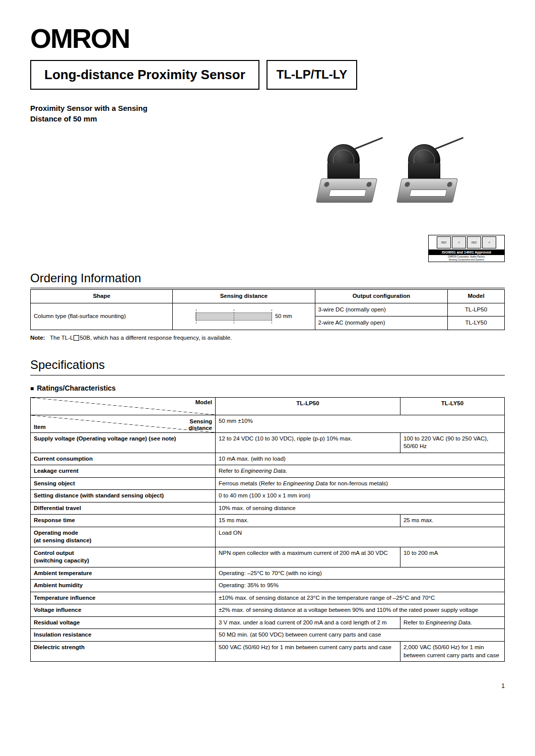OMRON
Long-distance Proximity Sensor
TL-LP/TL-LY
Proximity Sensor with a Sensing
Distance of 50 mm
ISO
9001 ✓ ISO
14001 ✓
ISO9001 and 14001 Approved
OMRON Corporation, Ayabe Factory,
Sensing Components and Systems
Ordering Information
| Shape | Sensing distance | Output configuration | Model |
| --- | --- | --- | --- |
| Column type (flat-surface mounting) | 50 mm | 3-wire DC (normally open) | TL-LP50 |
| 2-wire AC (normally open) | TL-LY50 |
Note: The TL-L 50B, which has a different response frequency, is available.
Specifications
Ratings/Characteristics
| Model | TL-LP50 | TL-LY50 |
| Sensing distance Item | 50 mm ±10% |
| Supply voltage (Operating voltage range) (see note) | 12 to 24 VDC (10 to 30 VDC), ripple (p-p) 10% max. | 100 to 220 VAC (90 to 250 VAC), 50/60 Hz |
| Current consumption | 10 mA max. (with no load) |
| Leakage current | Refer to Engineering Data . |
| Sensing object | Ferrous metals (Refer to Engineering Data for non-ferrous metals) |
| Setting distance (with standard sensing object) | 0 to 40 mm (100 x 100 x 1 mm iron) |
| Differential travel | 10% max. of sensing distance |
| Response time | 15 ms max. | 25 ms max. |
| Operating mode (at sensing distance) | Load ON |
| Control output (switching capacity) | NPN open collector with a maximum current of 200 mA at 30 VDC | 10 to 200 mA |
| Ambient temperature | Operating: –25°C to 70°C (with no icing) |
| Ambient humidity | Operating: 35% to 95% |
| Temperature influence | ±10% max. of sensing distance at 23°C in the temperature range of –25°C and 70°C |
| Voltage influence | ±2% max. of sensing distance at a voltage between 90% and 110% of the rated power supply voltage |
| Residual voltage | 3 V max. under a load current of 200 mA and a cord length of 2 m | Refer to Engineering Data . |
| Insulation resistance | 50 MΩ min. (at 500 VDC) between current carry parts and case |
| Dielectric strength | 500 VAC (50/60 Hz) for 1 min between current carry parts and case | 2,000 VAC (50/60 Hz) for 1 min between current carry parts and case |
1